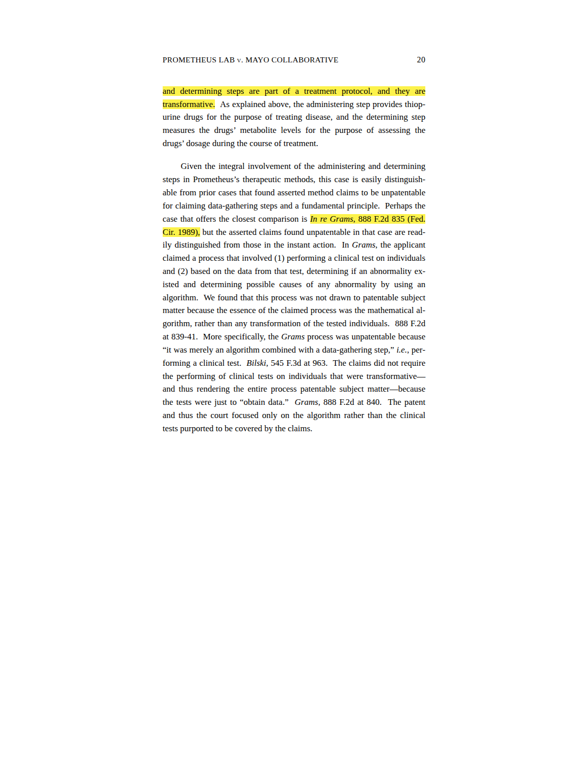PROMETHEUS LAB v. MAYO COLLABORATIVE 20
and determining steps are part of a treatment protocol, and they are transformative. As explained above, the administering step provides thiopurine drugs for the purpose of treating disease, and the determining step measures the drugs’ metabolite levels for the purpose of assessing the drugs’ dosage during the course of treatment.
Given the integral involvement of the administering and determining steps in Prometheus’s therapeutic methods, this case is easily distinguishable from prior cases that found asserted method claims to be unpatentable for claiming data-gathering steps and a fundamental principle. Perhaps the case that offers the closest comparison is In re Grams, 888 F.2d 835 (Fed. Cir. 1989), but the asserted claims found unpatentable in that case are readily distinguished from those in the instant action. In Grams, the applicant claimed a process that involved (1) performing a clinical test on individuals and (2) based on the data from that test, determining if an abnormality existed and determining possible causes of any abnormality by using an algorithm. We found that this process was not drawn to patentable subject matter because the essence of the claimed process was the mathematical algorithm, rather than any transformation of the tested individuals. 888 F.2d at 839-41. More specifically, the Grams process was unpatentable because “it was merely an algorithm combined with a data-gathering step,” i.e., performing a clinical test. Bilski, 545 F.3d at 963. The claims did not require the performing of clinical tests on individuals that were transformative—and thus rendering the entire process patentable subject matter—because the tests were just to “obtain data.” Grams, 888 F.2d at 840. The patent and thus the court focused only on the algorithm rather than the clinical tests purported to be covered by the claims.